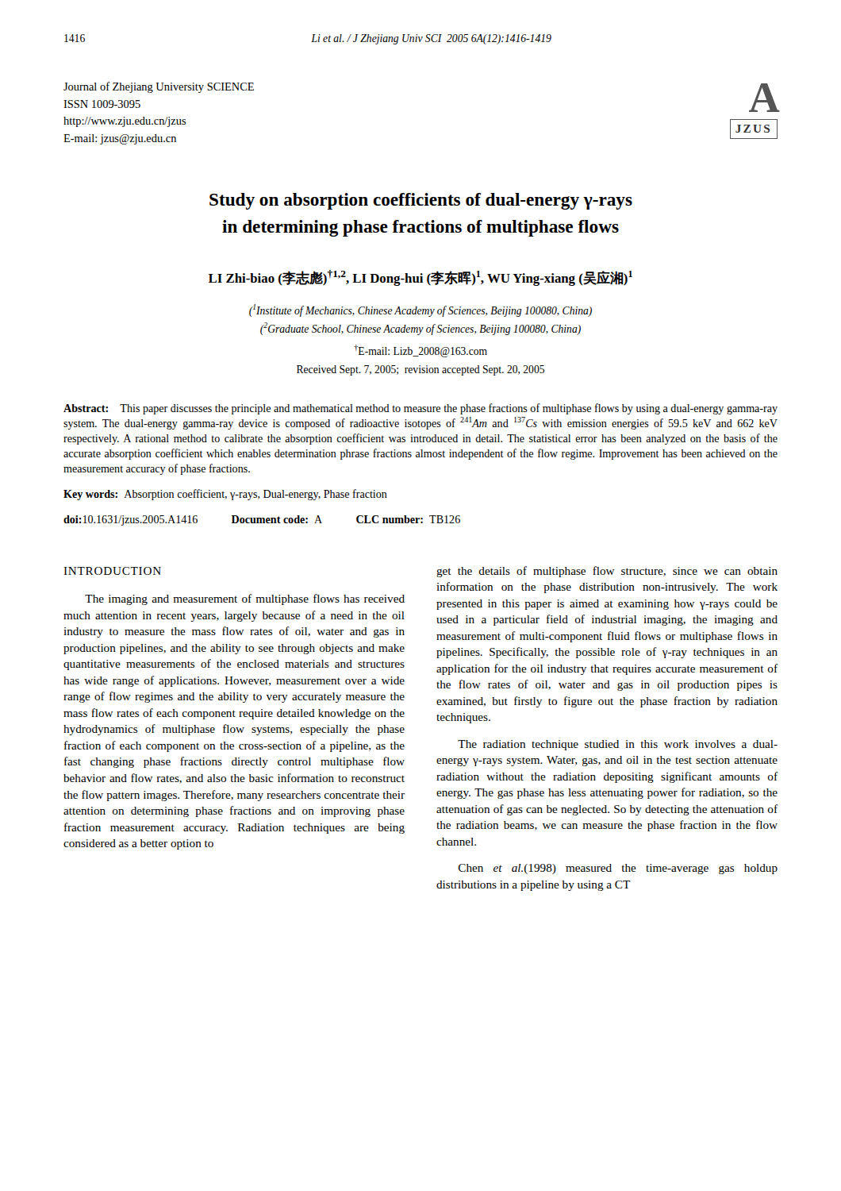1416 Li et al. / J Zhejiang Univ SCI 2005 6A(12):1416-1419
Journal of Zhejiang University SCIENCE
ISSN 1009-3095
http://www.zju.edu.cn/jzus
E-mail: jzus@zju.edu.cn
A
JZUS
Study on absorption coefficients of dual-energy γ-rays
in determining phase fractions of multiphase flows
LI Zhi-biao (李志彪)†1,2, LI Dong-hui (李东晖)1, WU Ying-xiang (吴应湘)1
(1Institute of Mechanics, Chinese Academy of Sciences, Beijing 100080, China)
(2Graduate School, Chinese Academy of Sciences, Beijing 100080, China)
†E-mail: Lizb_2008@163.com
Received Sept. 7, 2005; revision accepted Sept. 20, 2005
Abstract: This paper discusses the principle and mathematical method to measure the phase fractions of multiphase flows by using a dual-energy gamma-ray system. The dual-energy gamma-ray device is composed of radioactive isotopes of 241Am and 137Cs with emission energies of 59.5 keV and 662 keV respectively. A rational method to calibrate the absorption coefficient was introduced in detail. The statistical error has been analyzed on the basis of the accurate absorption coefficient which enables determination phrase fractions almost independent of the flow regime. Improvement has been achieved on the measurement accuracy of phase fractions.
Key words: Absorption coefficient, γ-rays, Dual-energy, Phase fraction
doi: 10.1631/jzus.2005.A1416 Document code: A CLC number: TB126
INTRODUCTION
The imaging and measurement of multiphase flows has received much attention in recent years, largely because of a need in the oil industry to measure the mass flow rates of oil, water and gas in production pipelines, and the ability to see through objects and make quantitative measurements of the enclosed materials and structures has wide range of applications. However, measurement over a wide range of flow regimes and the ability to very accurately measure the mass flow rates of each component require detailed knowledge on the hydrodynamics of multiphase flow systems, especially the phase fraction of each component on the cross-section of a pipeline, as the fast changing phase fractions directly control multiphase flow behavior and flow rates, and also the basic information to reconstruct the flow pattern images. Therefore, many researchers concentrate their attention on determining phase fractions and on improving phase fraction measurement accuracy. Radiation techniques are being considered as a better option to
get the details of multiphase flow structure, since we can obtain information on the phase distribution non-intrusively. The work presented in this paper is aimed at examining how γ-rays could be used in a particular field of industrial imaging, the imaging and measurement of multi-component fluid flows or multiphase flows in pipelines. Specifically, the possible role of γ-ray techniques in an application for the oil industry that requires accurate measurement of the flow rates of oil, water and gas in oil production pipes is examined, but firstly to figure out the phase fraction by radiation techniques.
The radiation technique studied in this work involves a dual-energy γ-rays system. Water, gas, and oil in the test section attenuate radiation without the radiation depositing significant amounts of energy. The gas phase has less attenuating power for radiation, so the attenuation of gas can be neglected. So by detecting the attenuation of the radiation beams, we can measure the phase fraction in the flow channel.
Chen et al.(1998) measured the time-average gas holdup distributions in a pipeline by using a CT